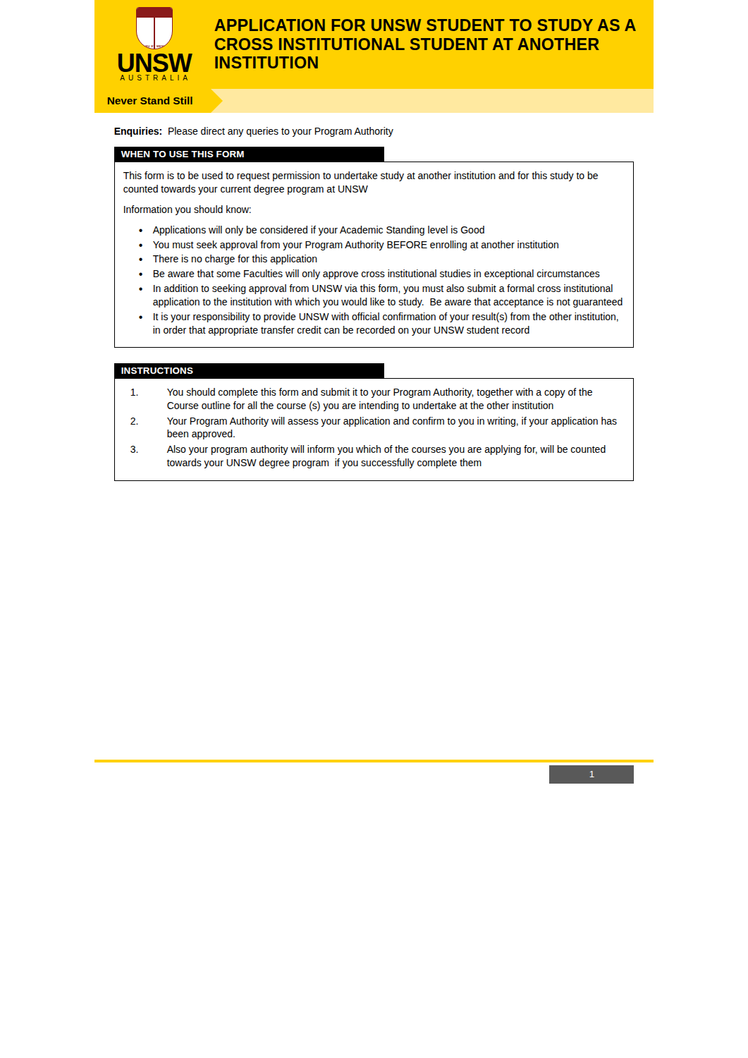MANU ET MENTE
UNSW
AUSTRALIA
APPLICATION FOR UNSW STUDENT TO STUDY AS A CROSS INSTITUTIONAL STUDENT AT ANOTHER INSTITUTION
Never Stand Still
Enquiries: Please direct any queries to your Program Authority
WHEN TO USE THIS FORM
This form is to be used to request permission to undertake study at another institution and for this study to be counted towards your current degree program at UNSW
Information you should know:
Applications will only be considered if your Academic Standing level is Good
You must seek approval from your Program Authority BEFORE enrolling at another institution
There is no charge for this application
Be aware that some Faculties will only approve cross institutional studies in exceptional circumstances
In addition to seeking approval from UNSW via this form, you must also submit a formal cross institutional application to the institution with which you would like to study. Be aware that acceptance is not guaranteed
It is your responsibility to provide UNSW with official confirmation of your result(s) from the other institution, in order that appropriate transfer credit can be recorded on your UNSW student record
INSTRUCTIONS
You should complete this form and submit it to your Program Authority, together with a copy of the Course outline for all the course (s) you are intending to undertake at the other institution
Your Program Authority will assess your application and confirm to you in writing, if your application has been approved.
Also your program authority will inform you which of the courses you are applying for, will be counted towards your UNSW degree program if you successfully complete them
1